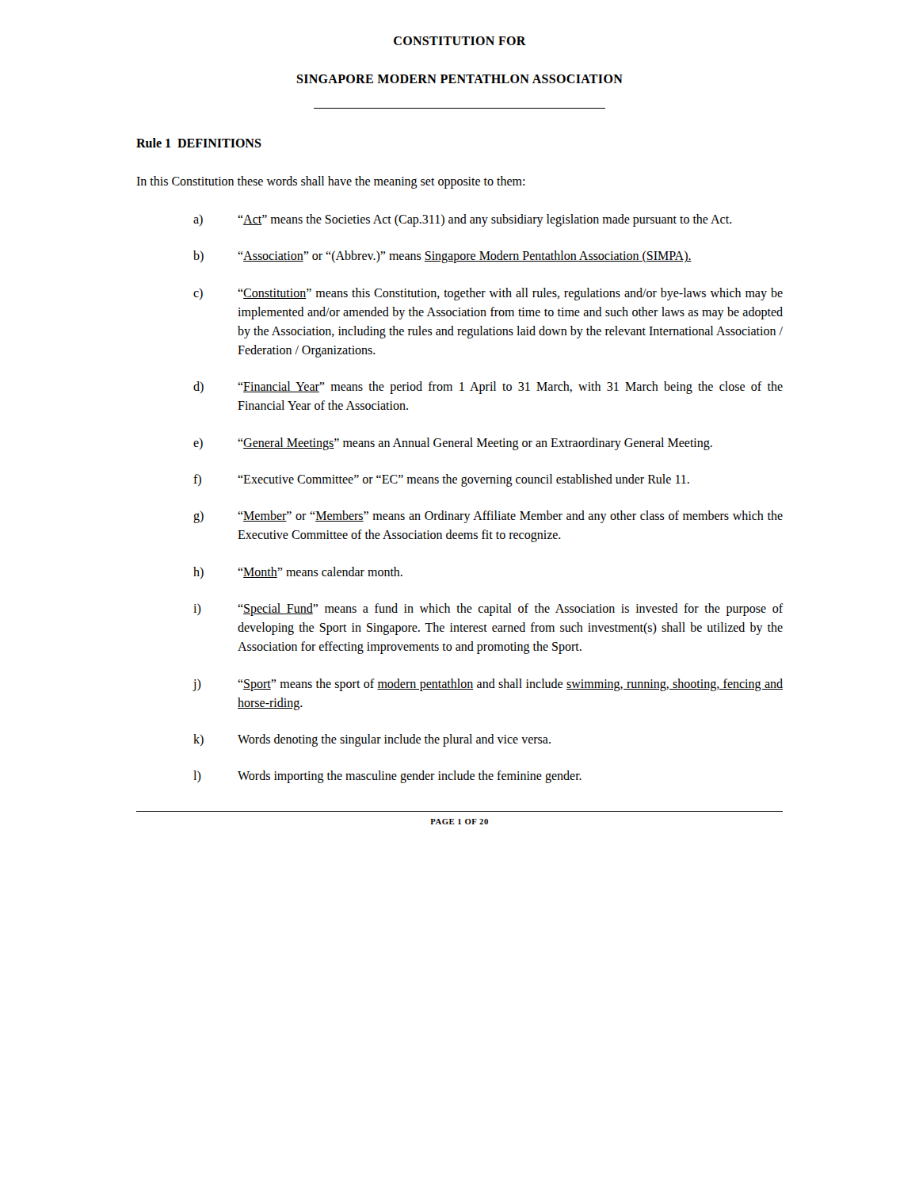CONSTITUTION FOR SINGAPORE MODERN PENTATHLON ASSOCIATION
Rule 1 DEFINITIONS
In this Constitution these words shall have the meaning set opposite to them:
a) “Act” means the Societies Act (Cap.311) and any subsidiary legislation made pursuant to the Act.
b) “Association” or “(Abbrev.)” means Singapore Modern Pentathlon Association (SIMPA).
c) “Constitution” means this Constitution, together with all rules, regulations and/or bye-laws which may be implemented and/or amended by the Association from time to time and such other laws as may be adopted by the Association, including the rules and regulations laid down by the relevant International Association / Federation / Organizations.
d) “Financial Year” means the period from 1 April to 31 March, with 31 March being the close of the Financial Year of the Association.
e) “General Meetings” means an Annual General Meeting or an Extraordinary General Meeting.
f) “Executive Committee” or “EC” means the governing council established under Rule 11.
g) “Member” or “Members” means an Ordinary Affiliate Member and any other class of members which the Executive Committee of the Association deems fit to recognize.
h) “Month” means calendar month.
i) “Special Fund” means a fund in which the capital of the Association is invested for the purpose of developing the Sport in Singapore. The interest earned from such investment(s) shall be utilized by the Association for effecting improvements to and promoting the Sport.
j) “Sport” means the sport of modern pentathlon and shall include swimming, running, shooting, fencing and horse-riding.
k) Words denoting the singular include the plural and vice versa.
l) Words importing the masculine gender include the feminine gender.
PAGE 1 OF 20